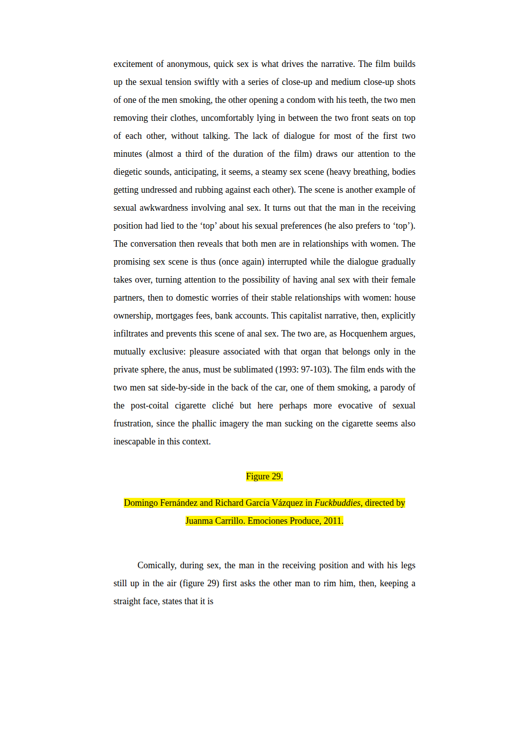excitement of anonymous, quick sex is what drives the narrative. The film builds up the sexual tension swiftly with a series of close-up and medium close-up shots of one of the men smoking, the other opening a condom with his teeth, the two men removing their clothes, uncomfortably lying in between the two front seats on top of each other, without talking. The lack of dialogue for most of the first two minutes (almost a third of the duration of the film) draws our attention to the diegetic sounds, anticipating, it seems, a steamy sex scene (heavy breathing, bodies getting undressed and rubbing against each other). The scene is another example of sexual awkwardness involving anal sex. It turns out that the man in the receiving position had lied to the ‘top’ about his sexual preferences (he also prefers to ‘top’). The conversation then reveals that both men are in relationships with women. The promising sex scene is thus (once again) interrupted while the dialogue gradually takes over, turning attention to the possibility of having anal sex with their female partners, then to domestic worries of their stable relationships with women: house ownership, mortgages fees, bank accounts. This capitalist narrative, then, explicitly infiltrates and prevents this scene of anal sex. The two are, as Hocquenhem argues, mutually exclusive: pleasure associated with that organ that belongs only in the private sphere, the anus, must be sublimated (1993: 97-103). The film ends with the two men sat side-by-side in the back of the car, one of them smoking, a parody of the post-coital cigarette cliché but here perhaps more evocative of sexual frustration, since the phallic imagery the man sucking on the cigarette seems also inescapable in this context.
Figure 29.
Domingo Fernández and Richard García Vázquez in Fuckbuddies, directed by
Juanma Carrillo. Emociones Produce, 2011.
Comically, during sex, the man in the receiving position and with his legs still up in the air (figure 29) first asks the other man to rim him, then, keeping a straight face, states that it is